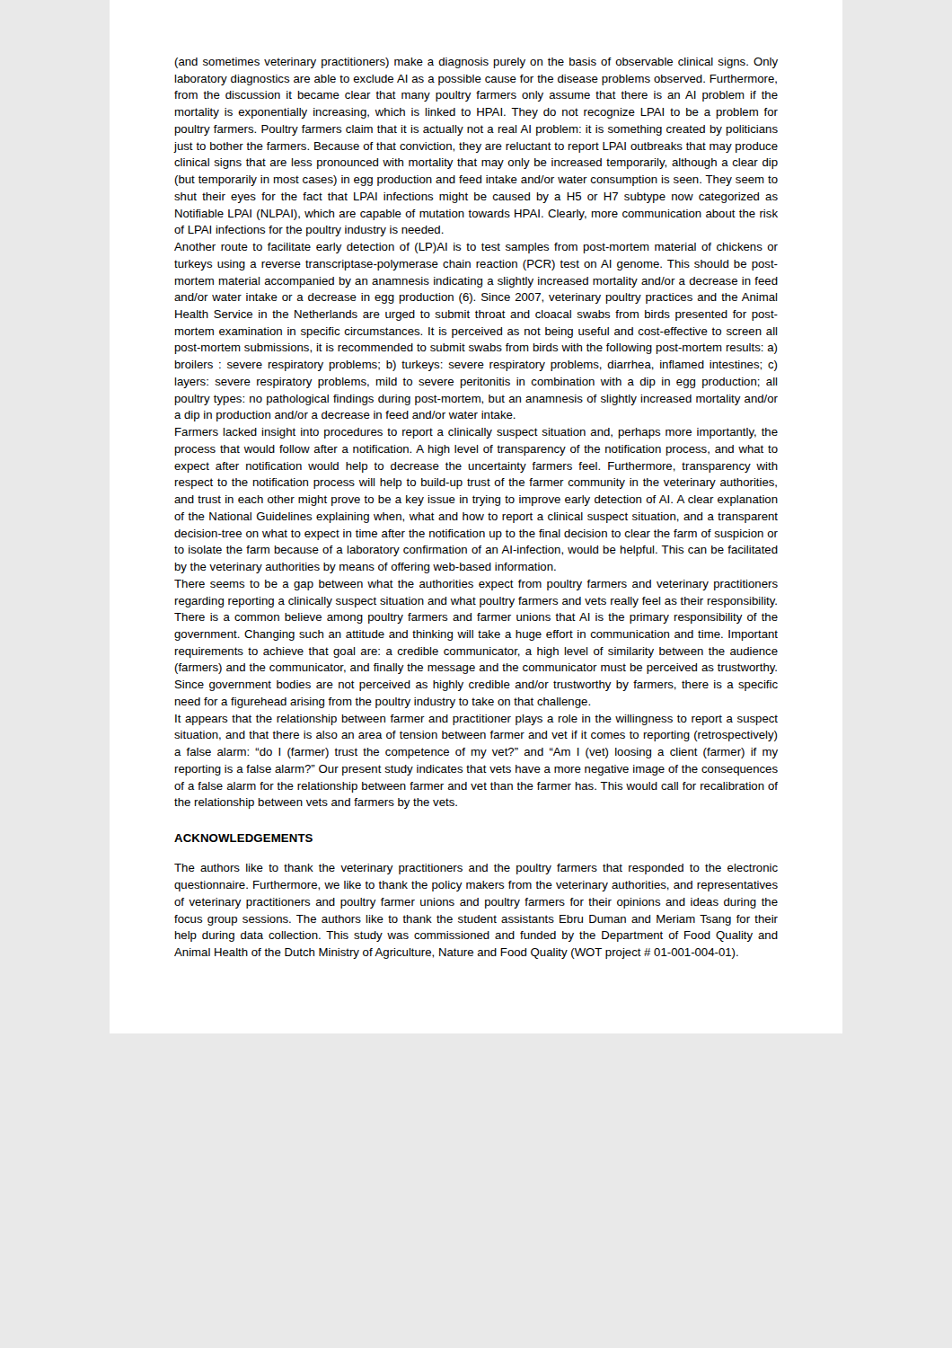(and sometimes veterinary practitioners) make a diagnosis purely on the basis of observable clinical signs. Only laboratory diagnostics are able to exclude AI as a possible cause for the disease problems observed. Furthermore, from the discussion it became clear that many poultry farmers only assume that there is an AI problem if the mortality is exponentially increasing, which is linked to HPAI. They do not recognize LPAI to be a problem for poultry farmers. Poultry farmers claim that it is actually not a real AI problem: it is something created by politicians just to bother the farmers. Because of that conviction, they are reluctant to report LPAI outbreaks that may produce clinical signs that are less pronounced with mortality that may only be increased temporarily, although a clear dip (but temporarily in most cases) in egg production and feed intake and/or water consumption is seen. They seem to shut their eyes for the fact that LPAI infections might be caused by a H5 or H7 subtype now categorized as Notifiable LPAI (NLPAI), which are capable of mutation towards HPAI. Clearly, more communication about the risk of LPAI infections for the poultry industry is needed.
Another route to facilitate early detection of (LP)AI is to test samples from post-mortem material of chickens or turkeys using a reverse transcriptase-polymerase chain reaction (PCR) test on AI genome. This should be post-mortem material accompanied by an anamnesis indicating a slightly increased mortality and/or a decrease in feed and/or water intake or a decrease in egg production (6). Since 2007, veterinary poultry practices and the Animal Health Service in the Netherlands are urged to submit throat and cloacal swabs from birds presented for post-mortem examination in specific circumstances. It is perceived as not being useful and cost-effective to screen all post-mortem submissions, it is recommended to submit swabs from birds with the following post-mortem results: a) broilers : severe respiratory problems; b) turkeys: severe respiratory problems, diarrhea, inflamed intestines; c) layers: severe respiratory problems, mild to severe peritonitis in combination with a dip in egg production; all poultry types: no pathological findings during post-mortem, but an anamnesis of slightly increased mortality and/or a dip in production and/or a decrease in feed and/or water intake.
Farmers lacked insight into procedures to report a clinically suspect situation and, perhaps more importantly, the process that would follow after a notification. A high level of transparency of the notification process, and what to expect after notification would help to decrease the uncertainty farmers feel. Furthermore, transparency with respect to the notification process will help to build-up trust of the farmer community in the veterinary authorities, and trust in each other might prove to be a key issue in trying to improve early detection of AI. A clear explanation of the National Guidelines explaining when, what and how to report a clinical suspect situation, and a transparent decision-tree on what to expect in time after the notification up to the final decision to clear the farm of suspicion or to isolate the farm because of a laboratory confirmation of an AI-infection, would be helpful. This can be facilitated by the veterinary authorities by means of offering web-based information.
There seems to be a gap between what the authorities expect from poultry farmers and veterinary practitioners regarding reporting a clinically suspect situation and what poultry farmers and vets really feel as their responsibility. There is a common believe among poultry farmers and farmer unions that AI is the primary responsibility of the government. Changing such an attitude and thinking will take a huge effort in communication and time. Important requirements to achieve that goal are: a credible communicator, a high level of similarity between the audience (farmers) and the communicator, and finally the message and the communicator must be perceived as trustworthy. Since government bodies are not perceived as highly credible and/or trustworthy by farmers, there is a specific need for a figurehead arising from the poultry industry to take on that challenge.
It appears that the relationship between farmer and practitioner plays a role in the willingness to report a suspect situation, and that there is also an area of tension between farmer and vet if it comes to reporting (retrospectively) a false alarm: “do I (farmer) trust the competence of my vet?” and “Am I (vet) loosing a client (farmer) if my reporting is a false alarm?” Our present study indicates that vets have a more negative image of the consequences of a false alarm for the relationship between farmer and vet than the farmer has. This would call for recalibration of the relationship between vets and farmers by the vets.
Acknowledgements
The authors like to thank the veterinary practitioners and the poultry farmers that responded to the electronic questionnaire. Furthermore, we like to thank the policy makers from the veterinary authorities, and representatives of veterinary practitioners and poultry farmer unions and poultry farmers for their opinions and ideas during the focus group sessions. The authors like to thank the student assistants Ebru Duman and Meriam Tsang for their help during data collection. This study was commissioned and funded by the Department of Food Quality and Animal Health of the Dutch Ministry of Agriculture, Nature and Food Quality (WOT project # 01-001-004-01).